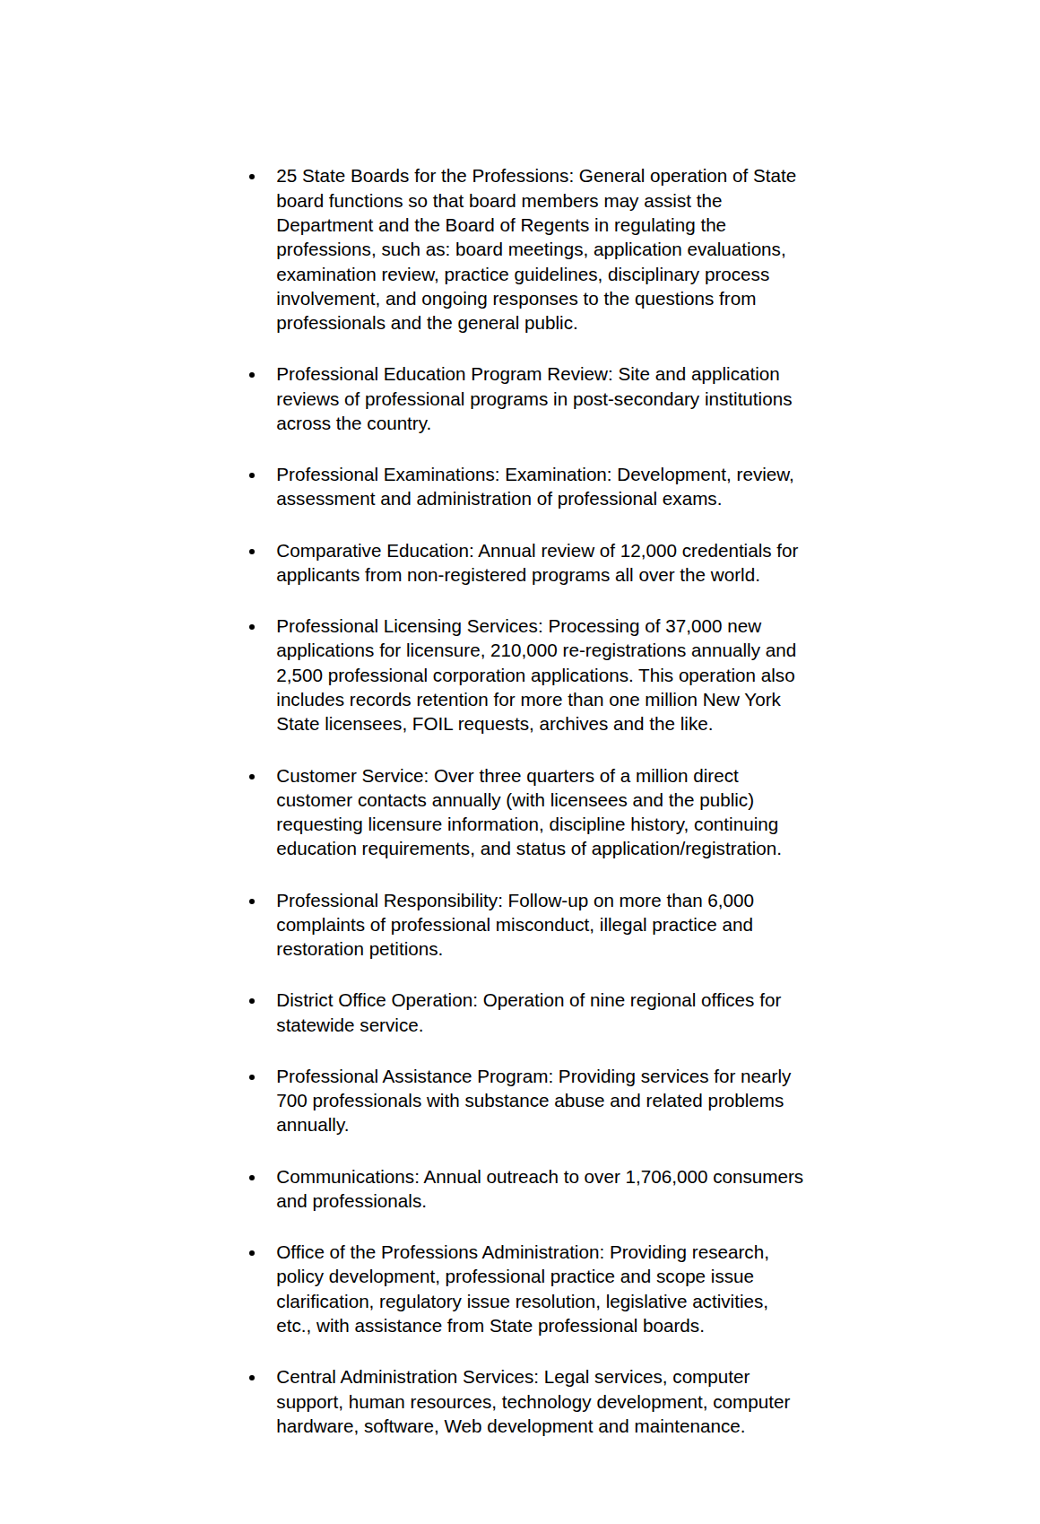25 State Boards for the Professions: General operation of State board functions so that board members may assist the Department and the Board of Regents in regulating the professions, such as: board meetings, application evaluations, examination review, practice guidelines, disciplinary process involvement, and ongoing responses to the questions from professionals and the general public.
Professional Education Program Review: Site and application reviews of professional programs in post-secondary institutions across the country.
Professional Examinations: Examination: Development, review, assessment and administration of professional exams.
Comparative Education: Annual review of 12,000 credentials for applicants from non-registered programs all over the world.
Professional Licensing Services: Processing of 37,000 new applications for licensure, 210,000 re-registrations annually and 2,500 professional corporation applications. This operation also includes records retention for more than one million New York State licensees, FOIL requests, archives and the like.
Customer Service: Over three quarters of a million direct customer contacts annually (with licensees and the public) requesting licensure information, discipline history, continuing education requirements, and status of application/registration.
Professional Responsibility: Follow-up on more than 6,000 complaints of professional misconduct, illegal practice and restoration petitions.
District Office Operation: Operation of nine regional offices for statewide service.
Professional Assistance Program: Providing services for nearly 700 professionals with substance abuse and related problems annually.
Communications: Annual outreach to over 1,706,000 consumers and professionals.
Office of the Professions Administration: Providing research, policy development, professional practice and scope issue clarification, regulatory issue resolution, legislative activities, etc., with assistance from State professional boards.
Central Administration Services: Legal services, computer support, human resources, technology development, computer hardware, software, Web development and maintenance.